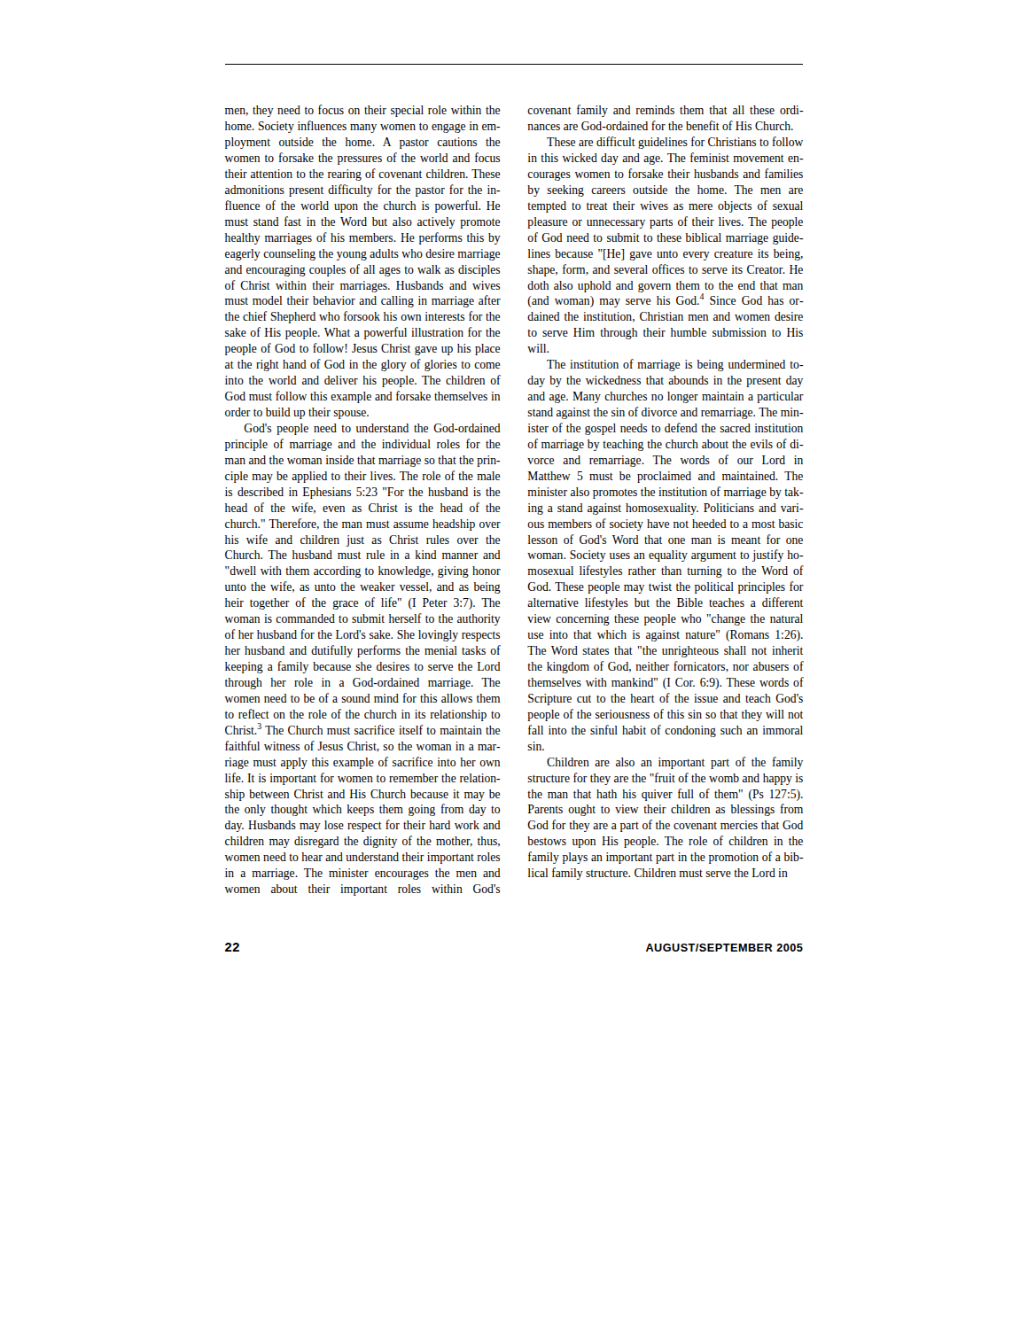men, they need to focus on their special role within the home. Society influences many women to engage in employment outside the home. A pastor cautions the women to forsake the pressures of the world and focus their attention to the rearing of covenant children. These admonitions present difficulty for the pastor for the influence of the world upon the church is powerful. He must stand fast in the Word but also actively promote healthy marriages of his members. He performs this by eagerly counseling the young adults who desire marriage and encouraging couples of all ages to walk as disciples of Christ within their marriages. Husbands and wives must model their behavior and calling in marriage after the chief Shepherd who forsook his own interests for the sake of His people. What a powerful illustration for the people of God to follow! Jesus Christ gave up his place at the right hand of God in the glory of glories to come into the world and deliver his people. The children of God must follow this example and forsake themselves in order to build up their spouse.
God's people need to understand the God-ordained principle of marriage and the individual roles for the man and the woman inside that marriage so that the principle may be applied to their lives. The role of the male is described in Ephesians 5:23 "For the husband is the head of the wife, even as Christ is the head of the church." Therefore, the man must assume headship over his wife and children just as Christ rules over the Church. The husband must rule in a kind manner and "dwell with them according to knowledge, giving honor unto the wife, as unto the weaker vessel, and as being heir together of the grace of life" (I Peter 3:7). The woman is commanded to submit herself to the authority of her husband for the Lord's sake. She lovingly respects her husband and dutifully performs the menial tasks of keeping a family because she desires to serve the Lord through her role in a God-ordained marriage. The women need to be of a sound mind for this allows them to reflect on the role of the church in its relationship to Christ.3 The Church must sacrifice itself to maintain the faithful witness of Jesus Christ, so the woman in a marriage must apply this example of sacrifice into her own life. It is important for women to remember the relationship between Christ and His Church because it may be the only thought which keeps them going from day to day. Husbands may lose respect for their hard work and children may disregard the dignity of the mother, thus, women need to hear and understand their important roles in a marriage. The minister encourages the men and women about their important roles within God's covenant family and reminds them that all these ordinances are God-ordained for the benefit of His Church.
These are difficult guidelines for Christians to follow in this wicked day and age. The feminist movement encourages women to forsake their husbands and families by seeking careers outside the home. The men are tempted to treat their wives as mere objects of sexual pleasure or unnecessary parts of their lives. The people of God need to submit to these biblical marriage guidelines because "[He] gave unto every creature its being, shape, form, and several offices to serve its Creator. He doth also uphold and govern them to the end that man (and woman) may serve his God.4 Since God has ordained the institution, Christian men and women desire to serve Him through their humble submission to His will.
The institution of marriage is being undermined today by the wickedness that abounds in the present day and age. Many churches no longer maintain a particular stand against the sin of divorce and remarriage. The minister of the gospel needs to defend the sacred institution of marriage by teaching the church about the evils of divorce and remarriage. The words of our Lord in Matthew 5 must be proclaimed and maintained. The minister also promotes the institution of marriage by taking a stand against homosexuality. Politicians and various members of society have not heeded to a most basic lesson of God's Word that one man is meant for one woman. Society uses an equality argument to justify homosexual lifestyles rather than turning to the Word of God. These people may twist the political principles for alternative lifestyles but the Bible teaches a different view concerning these people who "change the natural use into that which is against nature" (Romans 1:26). The Word states that "the unrighteous shall not inherit the kingdom of God, neither fornicators, nor abusers of themselves with mankind" (I Cor. 6:9). These words of Scripture cut to the heart of the issue and teach God's people of the seriousness of this sin so that they will not fall into the sinful habit of condoning such an immoral sin.
Children are also an important part of the family structure for they are the "fruit of the womb and happy is the man that hath his quiver full of them" (Ps 127:5). Parents ought to view their children as blessings from God for they are a part of the covenant mercies that God bestows upon His people. The role of children in the family plays an important part in the promotion of a biblical family structure. Children must serve the Lord in
22 AUGUST/SEPTEMBER 2005